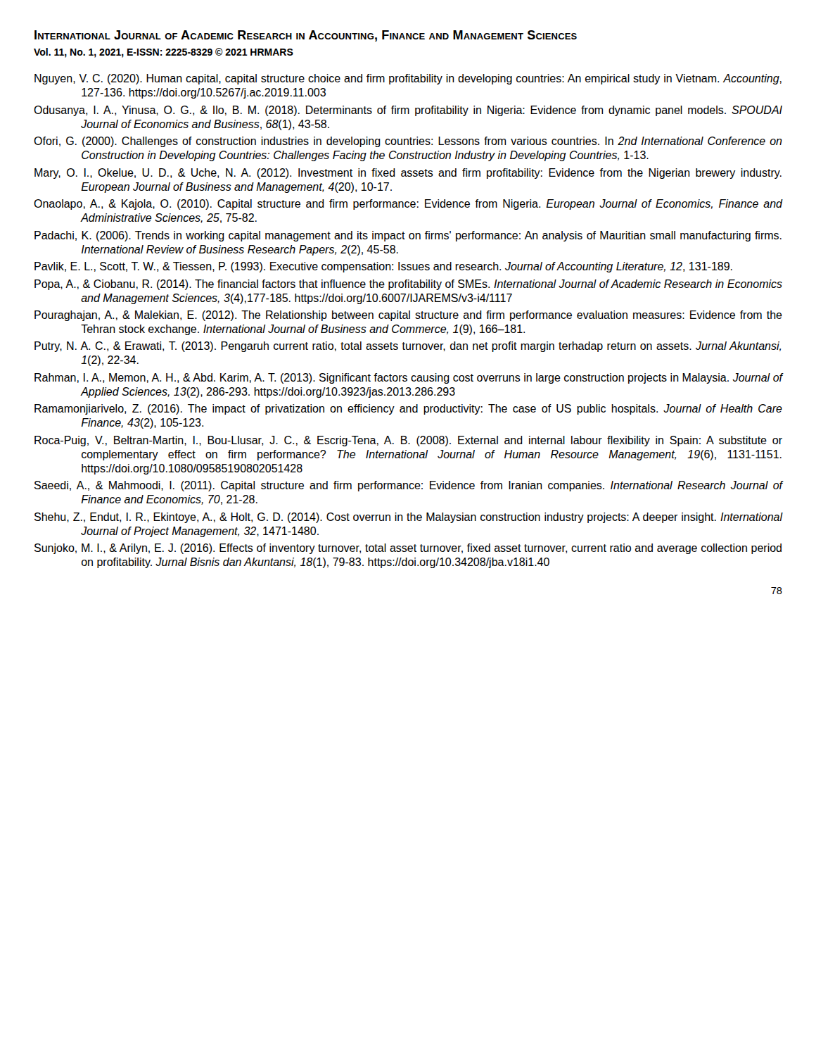International Journal of Academic Research in Accounting, Finance and Management Sciences
Vol. 11, No. 1, 2021, E-ISSN: 2225-8329 © 2021 HRMARS
Nguyen, V. C. (2020). Human capital, capital structure choice and firm profitability in developing countries: An empirical study in Vietnam. Accounting, 127-136. https://doi.org/10.5267/j.ac.2019.11.003
Odusanya, I. A., Yinusa, O. G., & Ilo, B. M. (2018). Determinants of firm profitability in Nigeria: Evidence from dynamic panel models. SPOUDAI Journal of Economics and Business, 68(1), 43-58.
Ofori, G. (2000). Challenges of construction industries in developing countries: Lessons from various countries. In 2nd International Conference on Construction in Developing Countries: Challenges Facing the Construction Industry in Developing Countries, 1-13.
Mary, O. I., Okelue, U. D., & Uche, N. A. (2012). Investment in fixed assets and firm profitability: Evidence from the Nigerian brewery industry. European Journal of Business and Management, 4(20), 10-17.
Onaolapo, A., & Kajola, O. (2010). Capital structure and firm performance: Evidence from Nigeria. European Journal of Economics, Finance and Administrative Sciences, 25, 75-82.
Padachi, K. (2006). Trends in working capital management and its impact on firms' performance: An analysis of Mauritian small manufacturing firms. International Review of Business Research Papers, 2(2), 45-58.
Pavlik, E. L., Scott, T. W., & Tiessen, P. (1993). Executive compensation: Issues and research. Journal of Accounting Literature, 12, 131-189.
Popa, A., & Ciobanu, R. (2014). The financial factors that influence the profitability of SMEs. International Journal of Academic Research in Economics and Management Sciences, 3(4),177-185. https://doi.org/10.6007/IJAREMS/v3-i4/1117
Pouraghajan, A., & Malekian, E. (2012). The Relationship between capital structure and firm performance evaluation measures: Evidence from the Tehran stock exchange. International Journal of Business and Commerce, 1(9), 166–181.
Putry, N. A. C., & Erawati, T. (2013). Pengaruh current ratio, total assets turnover, dan net profit margin terhadap return on assets. Jurnal Akuntansi, 1(2), 22-34.
Rahman, I. A., Memon, A. H., & Abd. Karim, A. T. (2013). Significant factors causing cost overruns in large construction projects in Malaysia. Journal of Applied Sciences, 13(2), 286-293. https://doi.org/10.3923/jas.2013.286.293
Ramamonjiarivelo, Z. (2016). The impact of privatization on efficiency and productivity: The case of US public hospitals. Journal of Health Care Finance, 43(2), 105-123.
Roca-Puig, V., Beltran-Martin, I., Bou-Llusar, J. C., & Escrig-Tena, A. B. (2008). External and internal labour flexibility in Spain: A substitute or complementary effect on firm performance? The International Journal of Human Resource Management, 19(6), 1131-1151. https://doi.org/10.1080/09585190802051428
Saeedi, A., & Mahmoodi, I. (2011). Capital structure and firm performance: Evidence from Iranian companies. International Research Journal of Finance and Economics, 70, 21-28.
Shehu, Z., Endut, I. R., Ekintoye, A., & Holt, G. D. (2014). Cost overrun in the Malaysian construction industry projects: A deeper insight. International Journal of Project Management, 32, 1471-1480.
Sunjoko, M. I., & Arilyn, E. J. (2016). Effects of inventory turnover, total asset turnover, fixed asset turnover, current ratio and average collection period on profitability. Jurnal Bisnis dan Akuntansi, 18(1), 79-83. https://doi.org/10.34208/jba.v18i1.40
78